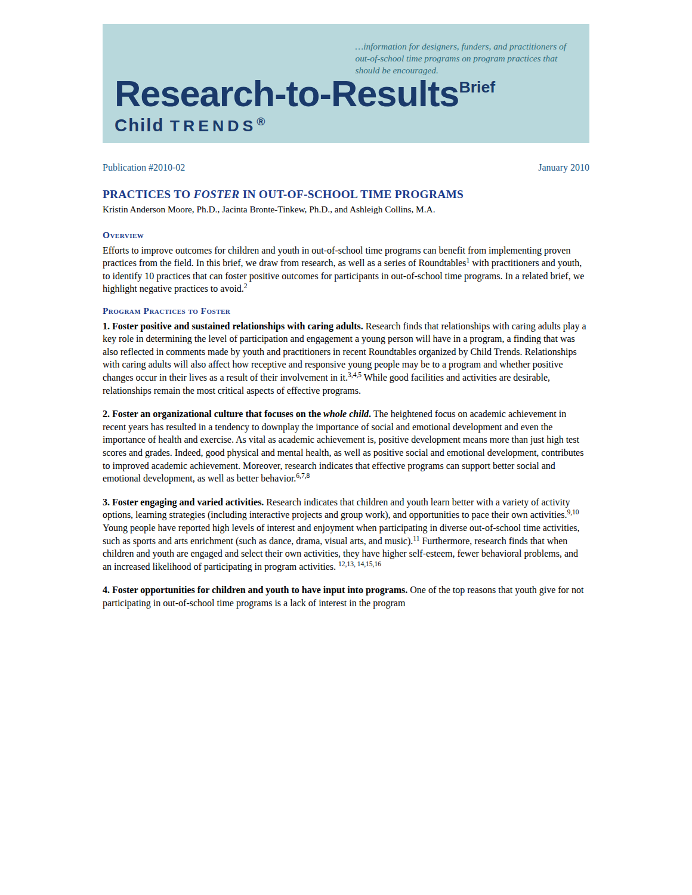…information for designers, funders, and practitioners of out-of-school time programs on program practices that should be encouraged.
Research-to-Results Brief
Child TRENDS®
Publication #2010-02 January 2010
PRACTICES TO FOSTER IN OUT-OF-SCHOOL TIME PROGRAMS
Kristin Anderson Moore, Ph.D., Jacinta Bronte-Tinkew, Ph.D., and Ashleigh Collins, M.A.
Overview
Efforts to improve outcomes for children and youth in out-of-school time programs can benefit from implementing proven practices from the field. In this brief, we draw from research, as well as a series of Roundtables1 with practitioners and youth, to identify 10 practices that can foster positive outcomes for participants in out-of-school time programs. In a related brief, we highlight negative practices to avoid.2
Program Practices to Foster
1. Foster positive and sustained relationships with caring adults. Research finds that relationships with caring adults play a key role in determining the level of participation and engagement a young person will have in a program, a finding that was also reflected in comments made by youth and practitioners in recent Roundtables organized by Child Trends. Relationships with caring adults will also affect how receptive and responsive young people may be to a program and whether positive changes occur in their lives as a result of their involvement in it.3,4,5 While good facilities and activities are desirable, relationships remain the most critical aspects of effective programs.
2. Foster an organizational culture that focuses on the whole child. The heightened focus on academic achievement in recent years has resulted in a tendency to downplay the importance of social and emotional development and even the importance of health and exercise. As vital as academic achievement is, positive development means more than just high test scores and grades. Indeed, good physical and mental health, as well as positive social and emotional development, contributes to improved academic achievement. Moreover, research indicates that effective programs can support better social and emotional development, as well as better behavior.6,7,8
3. Foster engaging and varied activities. Research indicates that children and youth learn better with a variety of activity options, learning strategies (including interactive projects and group work), and opportunities to pace their own activities.9,10 Young people have reported high levels of interest and enjoyment when participating in diverse out-of-school time activities, such as sports and arts enrichment (such as dance, drama, visual arts, and music).11 Furthermore, research finds that when children and youth are engaged and select their own activities, they have higher self-esteem, fewer behavioral problems, and an increased likelihood of participating in program activities. 12,13, 14,15,16
4. Foster opportunities for children and youth to have input into programs. One of the top reasons that youth give for not participating in out-of-school time programs is a lack of interest in the program